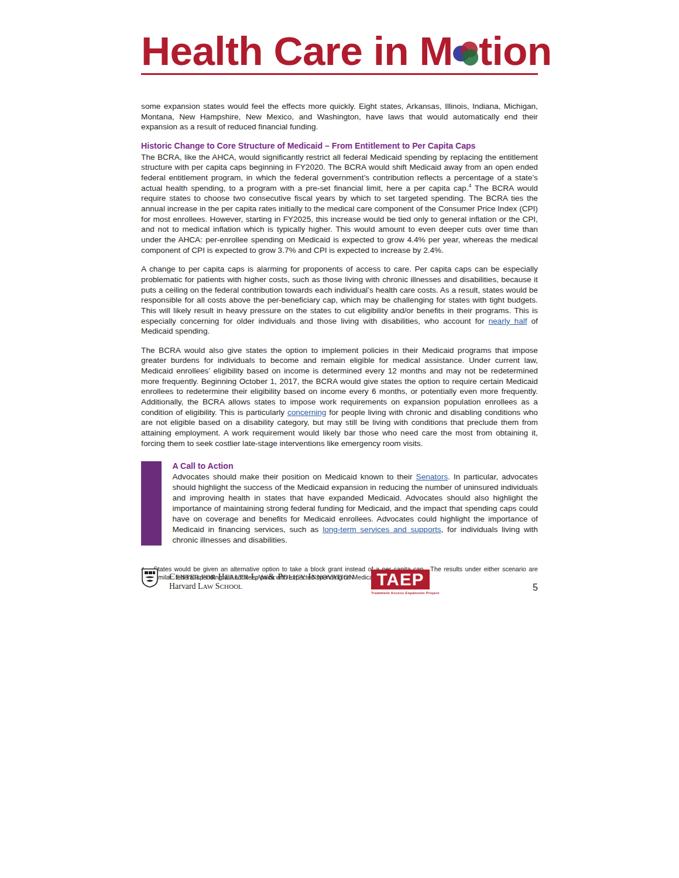Health Care in M tion
some expansion states would feel the effects more quickly. Eight states, Arkansas, Illinois, Indiana, Michigan, Montana, New Hampshire, New Mexico, and Washington, have laws that would automatically end their expansion as a result of reduced financial funding.
Historic Change to Core Structure of Medicaid – From Entitlement to Per Capita Caps
The BCRA, like the AHCA, would significantly restrict all federal Medicaid spending by replacing the entitlement structure with per capita caps beginning in FY2020. The BCRA would shift Medicaid away from an open ended federal entitlement program, in which the federal government’s contribution reflects a percentage of a state’s actual health spending, to a program with a pre-set financial limit, here a per capita cap.4 The BCRA would require states to choose two consecutive fiscal years by which to set targeted spending. The BCRA ties the annual increase in the per capita rates initially to the medical care component of the Consumer Price Index (CPI) for most enrollees. However, starting in FY2025, this increase would be tied only to general inflation or the CPI, and not to medical inflation which is typically higher. This would amount to even deeper cuts over time than under the AHCA: per-enrollee spending on Medicaid is expected to grow 4.4% per year, whereas the medical component of CPI is expected to grow 3.7% and CPI is expected to increase by 2.4%.
A change to per capita caps is alarming for proponents of access to care. Per capita caps can be especially problematic for patients with higher costs, such as those living with chronic illnesses and disabilities, because it puts a ceiling on the federal contribution towards each individual’s health care costs. As a result, states would be responsible for all costs above the per-beneficiary cap, which may be challenging for states with tight budgets. This will likely result in heavy pressure on the states to cut eligibility and/or benefits in their programs. This is especially concerning for older individuals and those living with disabilities, who account for nearly half of Medicaid spending.
The BCRA would also give states the option to implement policies in their Medicaid programs that impose greater burdens for individuals to become and remain eligible for medical assistance. Under current law, Medicaid enrollees’ eligibility based on income is determined every 12 months and may not be redetermined more frequently. Beginning October 1, 2017, the BCRA would give states the option to require certain Medicaid enrollees to redetermine their eligibility based on income every 6 months, or potentially even more frequently. Additionally, the BCRA allows states to impose work requirements on expansion population enrollees as a condition of eligibility. This is particularly concerning for people living with chronic and disabling conditions who are not eligible based on a disability category, but may still be living with conditions that preclude them from attaining employment. A work requirement would likely bar those who need care the most from obtaining it, forcing them to seek costlier late-stage interventions like emergency room visits.
A Call to Action
Advocates should make their position on Medicaid known to their Senators. In particular, advocates should highlight the success of the Medicaid expansion in reducing the number of uninsured individuals and improving health in states that have expanded Medicaid. Advocates should also highlight the importance of maintaining strong federal funding for Medicaid, and the impact that spending caps could have on coverage and benefits for Medicaid enrollees. Advocates could highlight the importance of Medicaid in financing services, such as long-term services and supports, for individuals living with chronic illnesses and disabilities.
4
States would be given an alternative option to take a block grant instead of a per capita cap. The results under either scenario are similar: federal spending will not keep pace with expected spending on Medicaid enrollees.
CENTER FOR HEALTH LAW& POLICY INNOVATION
Harvard LAW SCHOOL
TAEP
Treatment Access Expansion Project
5